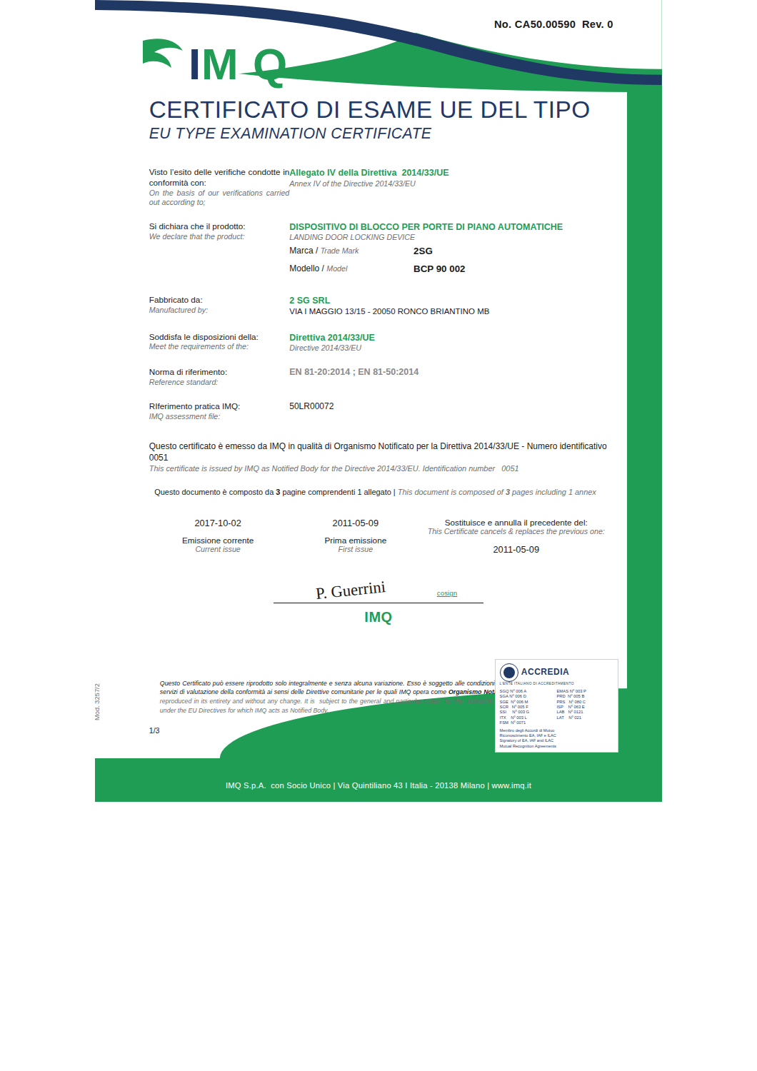No. CA50.00590 Rev. 0
I M Q
CERTIFICATO DI ESAME UE DEL TIPO
EU TYPE EXAMINATION CERTIFICATE
| Visto l’esito delle verifiche condotte in conformità con: On the basis of our verifications carried out according to; | Allegato IV della Direttiva 2014/33/UE Annex IV of the Directive 2014/33/EU |
| Si dichiara che il prodotto: We declare that the product: | DISPOSITIVO DI BLOCCO PER PORTE DI PIANO AUTOMATICHE LANDING DOOR LOCKING DEVICE / Marca / Trade Mark / 2SG / / Modello / Model / BCP 90 002 / |
| Fabbricato da: Manufactured by: | 2 SG SRL VIA I MAGGIO 13/15 - 20050 RONCO BRIANTINO MB |
| Soddisfa le disposizioni della: Meet the requirements of the: | Direttiva 2014/33/UE Directive 2014/33/EU |
| Norma di riferimento : Reference standard: | EN 81-20:2014 ; EN 81-50:2014 |
| RIferimento pratica IMQ: IMQ assessment file: | 50LR00072 |
Questo certificato è emesso da IMQ in qualità di Organismo Notificato per la Direttiva 2014/33/UE - Numero identificativo 0051
This certificate is issued by IMQ as Notified Body for the Directive 2014/33/EU. Identification number 0051
Questo documento è composto da 3 pagine comprendenti 1 allegato | This document is composed of 3 pages including 1 annex
| 2017-10-02 Emissione corrente Current issue | 2011-05-09 Prima emissione First issue | Sostituisce e annulla il precedente del: This Certificate cancels & replaces the previous one: 2011-05-09 |
P. Guerrini
cosign
IMQ
Questo Certificato può essere riprodotto solo integralmente e senza alcuna variazione. Esso è soggetto alle condizioni generali e particolari di fornitura dei servizi di valutazione della conformità ai sensi delle Direttive comunitarie per le quali IMQ opera come Organismo Notificato / This Certificate may only be reproduced in its entirety and without any change. It is subject to the general and particular Rules for the provision of conformity assessment services under the EU Directives for which IMQ acts as Notified Body.
1/3
Mod. 3257/2
ACCREDIA
L'ENTE ITALIANO DI ACCREDITAMENTO
| SGQ Nº 006 A | EMAS Nº 003 P |
| SGA Nº 006 D | PRD Nº 005 B |
| SGE Nº 006 M | PRS Nº 080 C |
| SCR Nº 005 F | ISP Nº 063 E |
| SSI Nº 003 G | LAB Nº 0121 |
| ITX Nº 003 L | LAT Nº 021 |
| FSM Nº 0071 | |
Membro degli Accordi di Mutuo
Riconoscimento EA, IAF e ILAC
Signatory of EA, IAF and ILAC
Mutual Recognition Agreements
IMQ S.p.A. con Socio Unico | Via Quintiliano 43 I Italia - 20138 Milano | www.imq.it